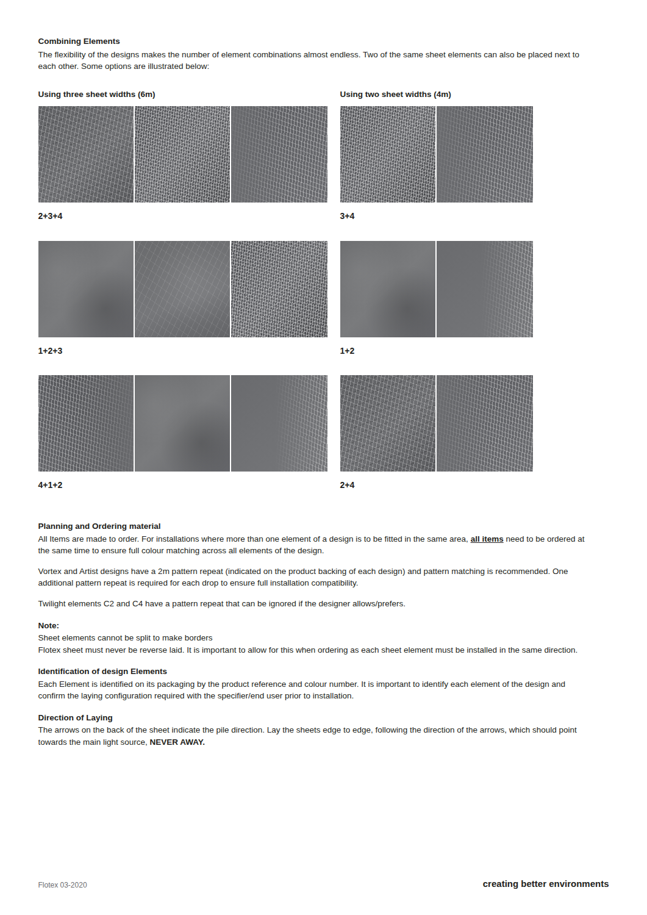Combining Elements
The flexibility of the designs makes the number of element combinations almost endless. Two of the same sheet elements can also be placed next to each other. Some options are illustrated below:
Using three sheet widths (6m)
Using two sheet widths (4m)
2+3+4
3+4
1+2+3
1+2
4+1+2
2+4
Planning and Ordering material
All Items are made to order. For installations where more than one element of a design is to be fitted in the same area, all items need to be ordered at the same time to ensure full colour matching across all elements of the design.
Vortex and Artist designs have a 2m pattern repeat (indicated on the product backing of each design) and pattern matching is recommended. One additional pattern repeat is required for each drop to ensure full installation compatibility.
Twilight elements C2 and C4 have a pattern repeat that can be ignored if the designer allows/prefers.
Note:
Sheet elements cannot be split to make borders
Flotex sheet must never be reverse laid. It is important to allow for this when ordering as each sheet element must be installed in the same direction.
Identification of design Elements
Each Element is identified on its packaging by the product reference and colour number. It is important to identify each element of the design and confirm the laying configuration required with the specifier/end user prior to installation.
Direction of Laying
The arrows on the back of the sheet indicate the pile direction. Lay the sheets edge to edge, following the direction of the arrows, which should point towards the main light source, NEVER AWAY.
Flotex 03-2020
creating better environments